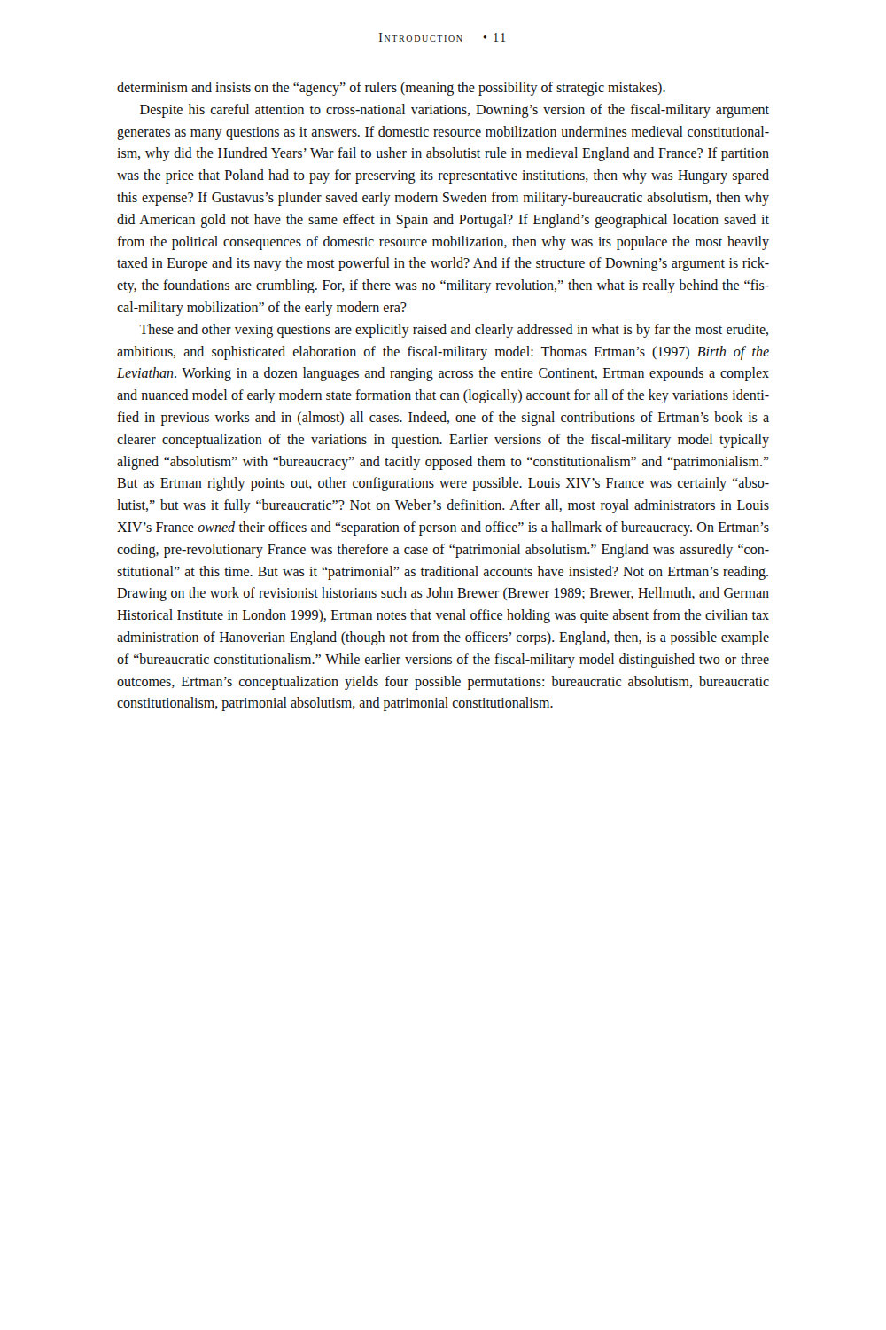Introduction • 11
determinism and insists on the “agency” of rulers (meaning the possibility of strategic mistakes).
Despite his careful attention to cross-national variations, Downing’s version of the fiscal-military argument generates as many questions as it answers. If domestic resource mobilization undermines medieval constitutionalism, why did the Hundred Years’ War fail to usher in absolutist rule in medieval England and France? If partition was the price that Poland had to pay for preserving its representative institutions, then why was Hungary spared this expense? If Gustavus’s plunder saved early modern Sweden from military-bureaucratic absolutism, then why did American gold not have the same effect in Spain and Portugal? If England’s geographical location saved it from the political consequences of domestic resource mobilization, then why was its populace the most heavily taxed in Europe and its navy the most powerful in the world? And if the structure of Downing’s argument is rickety, the foundations are crumbling. For, if there was no “military revolution,” then what is really behind the “fiscal-military mobilization” of the early modern era?
These and other vexing questions are explicitly raised and clearly addressed in what is by far the most erudite, ambitious, and sophisticated elaboration of the fiscal-military model: Thomas Ertman’s (1997) Birth of the Leviathan. Working in a dozen languages and ranging across the entire Continent, Ertman expounds a complex and nuanced model of early modern state formation that can (logically) account for all of the key variations identified in previous works and in (almost) all cases. Indeed, one of the signal contributions of Ertman’s book is a clearer conceptualization of the variations in question. Earlier versions of the fiscal-military model typically aligned “absolutism” with “bureaucracy” and tacitly opposed them to “constitutionalism” and “patrimonialism.” But as Ertman rightly points out, other configurations were possible. Louis XIV’s France was certainly “absolutist,” but was it fully “bureaucratic”? Not on Weber’s definition. After all, most royal administrators in Louis XIV’s France owned their offices and “separation of person and office” is a hallmark of bureaucracy. On Ertman’s coding, pre-revolutionary France was therefore a case of “patrimonial absolutism.” England was assuredly “constitutional” at this time. But was it “patrimonial” as traditional accounts have insisted? Not on Ertman’s reading. Drawing on the work of revisionist historians such as John Brewer (Brewer 1989; Brewer, Hellmuth, and German Historical Institute in London 1999), Ertman notes that venal office holding was quite absent from the civilian tax administration of Hanoverian England (though not from the officers’ corps). England, then, is a possible example of “bureaucratic constitutionalism.” While earlier versions of the fiscal-military model distinguished two or three outcomes, Ertman’s conceptualization yields four possible permutations: bureaucratic absolutism, bureaucratic constitutionalism, patrimonial absolutism, and patrimonial constitutionalism.